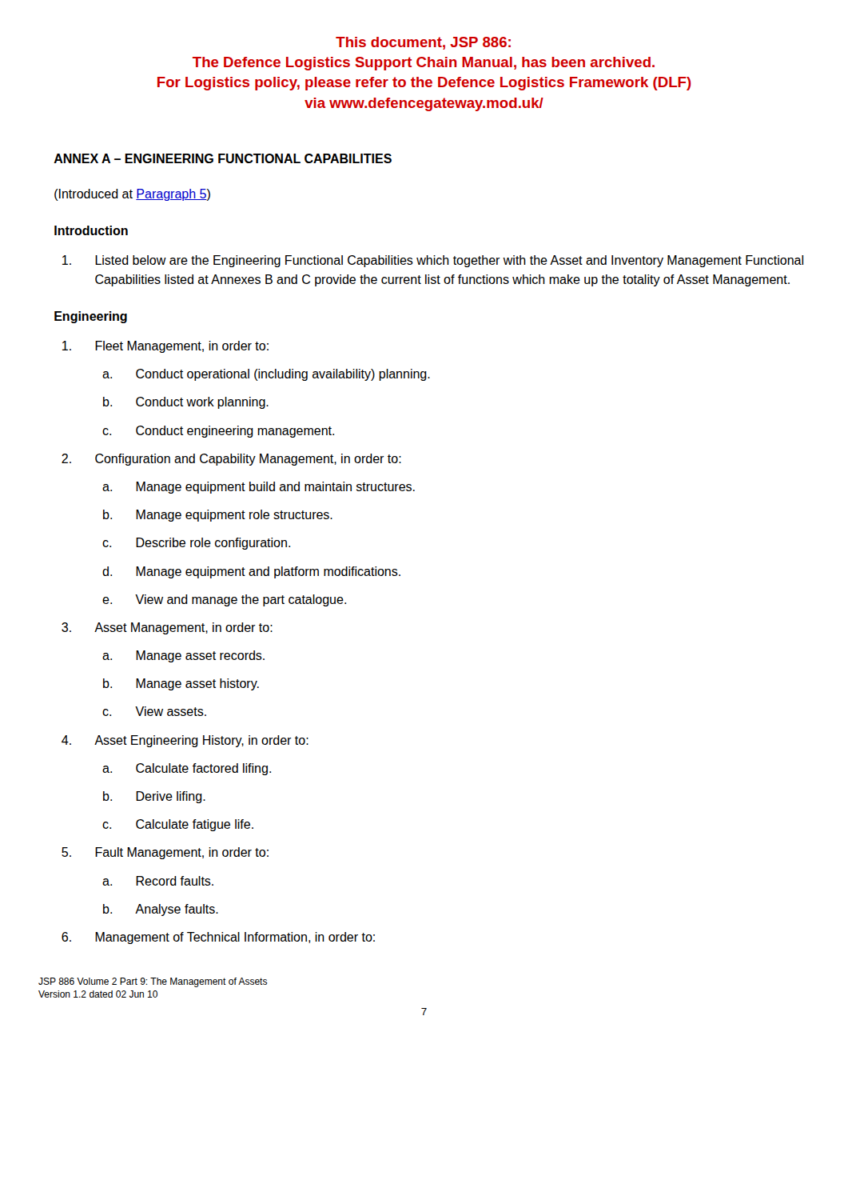This document, JSP 886:
The Defence Logistics Support Chain Manual, has been archived.
For Logistics policy, please refer to the Defence Logistics Framework (DLF)
via www.defencegateway.mod.uk/
ANNEX A – ENGINEERING FUNCTIONAL CAPABILITIES
(Introduced at Paragraph 5)
Introduction
Listed below are the Engineering Functional Capabilities which together with the Asset and Inventory Management Functional Capabilities listed at Annexes B and C provide the current list of functions which make up the totality of Asset Management.
Engineering
Fleet Management, in order to:
Conduct operational (including availability) planning.
Conduct work planning.
Conduct engineering management.
Configuration and Capability Management, in order to:
Manage equipment build and maintain structures.
Manage equipment role structures.
Describe role configuration.
Manage equipment and platform modifications.
View and manage the part catalogue.
Asset Management, in order to:
Manage asset records.
Manage asset history.
View assets.
Asset Engineering History, in order to:
Calculate factored lifing.
Derive lifing.
Calculate fatigue life.
Fault Management, in order to:
Record faults.
Analyse faults.
Management of Technical Information, in order to:
JSP 886 Volume 2 Part 9: The Management of Assets
Version 1.2 dated 02 Jun 10
7